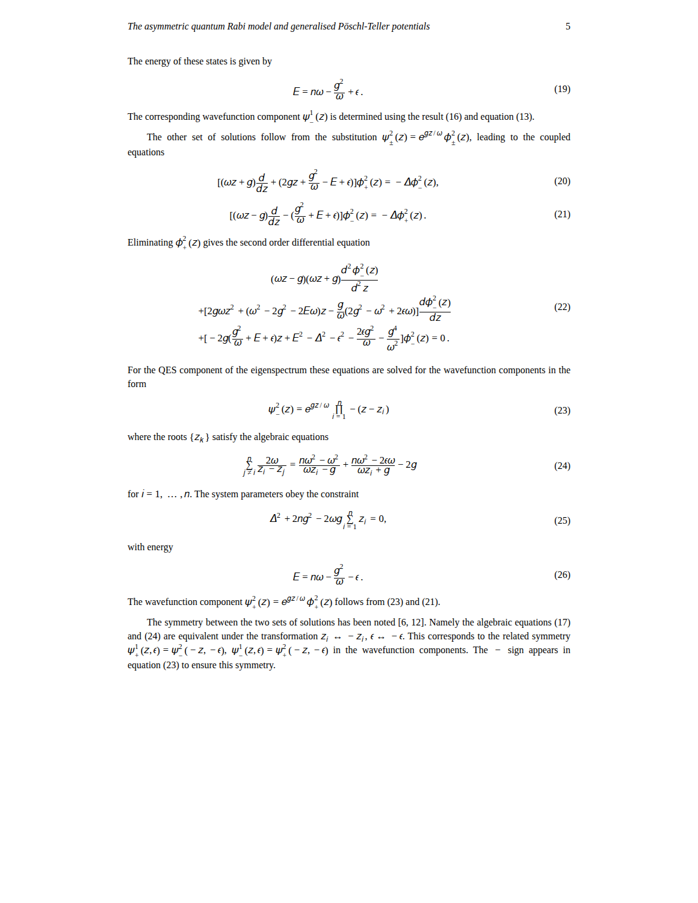The asymmetric quantum Rabi model and generalised Pöschl-Teller potentials 5
The energy of these states is given by
E = n ω − g2 ω + ϵ .
(19)
The corresponding wavefunction component ψ−1(z) is determined using the result (16) and equation (13).
The other set of solutions follow from the substitution ψ±2(z)=egz/ωϕ±2(z), leading to the coupled equations
[ (ωz+g) ddz + ( 2gz + g2ω −E+ϵ ) ] ϕ+2 (z) = −Δ ϕ−2 (z) ,
(20)
[ (ωz−g) ddz − ( g2ω +E+ϵ ) ] ϕ−2 (z) = −Δ ϕ+2 (z) .
(21)
Eliminating ϕ+2(z) gives the second order differential equation
(ωz−g) (ωz+g) d2ϕ−2(z) d2z + [ 2gωz2 + (ω2−2g2−2Eω)z − gω (2g2−ω2+2ϵω) ] dϕ−2(z) dz + [ −2g ( g2ω +E+ϵ ) z +E2 −Δ2 −ϵ2 − 2ϵg2ω − g4ω2 ] ϕ−2(z) =0.
(22)
For the QES component of the eigenspectrum these equations are solved for the wavefunction components in the form
ψ−2 (z) = egz/ω ∏ i=1 n −(z−zi)
(23)
where the roots {zk} satisfy the algebraic equations
∑ j≠i n 2ω zi−zj = nω2−ω2 ωzi−g + nω2−2ϵω ωzi+g −2g
(24)
for i=1,…,n. The system parameters obey the constraint
Δ2 +2ng2 −2ωg ∑ i=1 n zi =0,
(25)
with energy
E = nω − g2ω −ϵ.
(26)
The wavefunction component ψ+2(z)=egz/ωϕ+2(z) follows from (23) and (21).
The symmetry between the two sets of solutions has been noted [6, 12]. Namely the algebraic equations (17) and (24) are equivalent under the transformation zi↔−zi, ϵ↔−ϵ. This corresponds to the related symmetry ψ+1(z,ϵ)=ψ−2(−z,−ϵ), ψ−1(z,ϵ)=ψ+2(−z,−ϵ) in the wavefunction components. The − sign appears in equation (23) to ensure this symmetry.